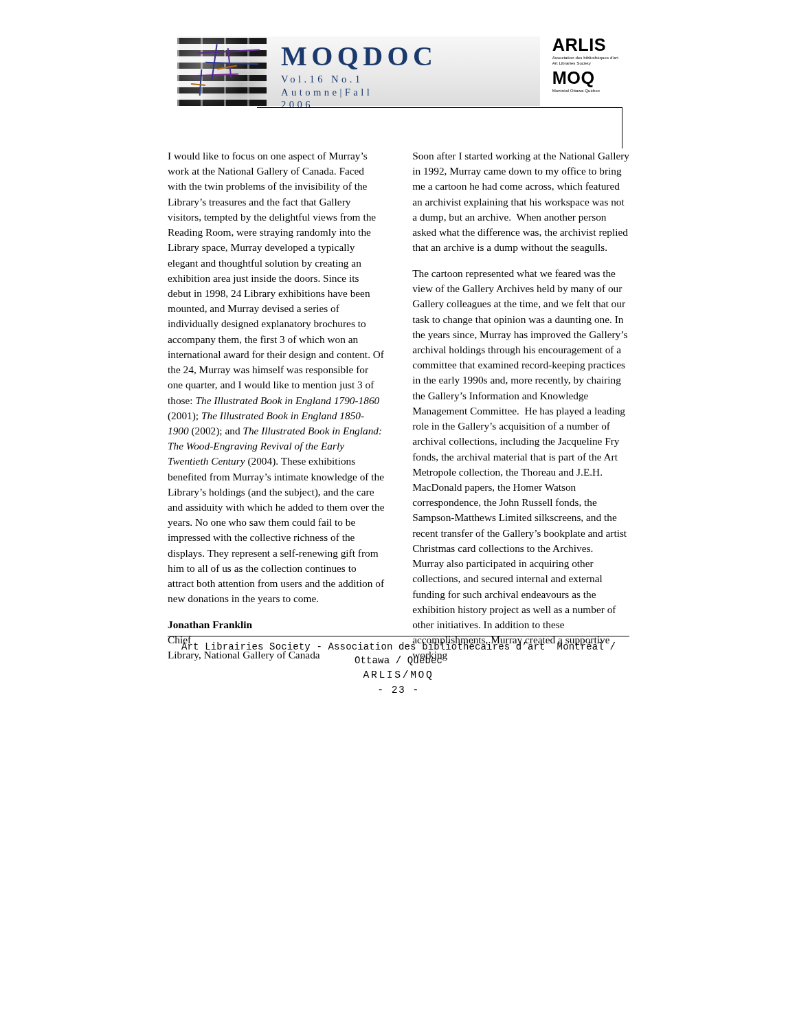MOQDOC
Vol.16 No.1
Automne|Fall
2006
ARLIS
Association des bibliothèques d'art
Art Libraries Society
MOQ
Montréal Ottawa Québec
I would like to focus on one aspect of Murray’s work at the National Gallery of Canada. Faced with the twin problems of the invisibility of the Library’s treasures and the fact that Gallery visitors, tempted by the delightful views from the Reading Room, were straying randomly into the Library space, Murray developed a typically elegant and thoughtful solution by creating an exhibition area just inside the doors. Since its debut in 1998, 24 Library exhibitions have been mounted, and Murray devised a series of individually designed explanatory brochures to accompany them, the first 3 of which won an international award for their design and content. Of the 24, Murray was himself was responsible for one quarter, and I would like to mention just 3 of those: The Illustrated Book in England 1790-1860 (2001); The Illustrated Book in England 1850-1900 (2002); and The Illustrated Book in England: The Wood-Engraving Revival of the Early Twentieth Century (2004). These exhibitions benefited from Murray’s intimate knowledge of the Library’s holdings (and the subject), and the care and assiduity with which he added to them over the years. No one who saw them could fail to be impressed with the collective richness of the displays. They represent a self-renewing gift from him to all of us as the collection continues to attract both attention from users and the addition of new donations in the years to come.
Jonathan Franklin
Chief
Library, National Gallery of Canada
Soon after I started working at the National Gallery in 1992, Murray came down to my office to bring me a cartoon he had come across, which featured an archivist explaining that his workspace was not a dump, but an archive. When another person asked what the difference was, the archivist replied that an archive is a dump without the seagulls.
The cartoon represented what we feared was the view of the Gallery Archives held by many of our Gallery colleagues at the time, and we felt that our task to change that opinion was a daunting one. In the years since, Murray has improved the Gallery’s archival holdings through his encouragement of a committee that examined record-keeping practices in the early 1990s and, more recently, by chairing the Gallery’s Information and Knowledge Management Committee. He has played a leading role in the Gallery’s acquisition of a number of archival collections, including the Jacqueline Fry fonds, the archival material that is part of the Art Metropole collection, the Thoreau and J.E.H. MacDonald papers, the Homer Watson correspondence, the John Russell fonds, the Sampson-Matthews Limited silkscreens, and the recent transfer of the Gallery’s bookplate and artist Christmas card collections to the Archives. Murray also participated in acquiring other collections, and secured internal and external funding for such archival endeavours as the exhibition history project as well as a number of other initiatives. In addition to these accomplishments, Murray created a supportive working
Art Librairies Society - Association des bibliothécaires d’art Montréal / Ottawa / Québec
ARLIS/MOQ
- 23 -